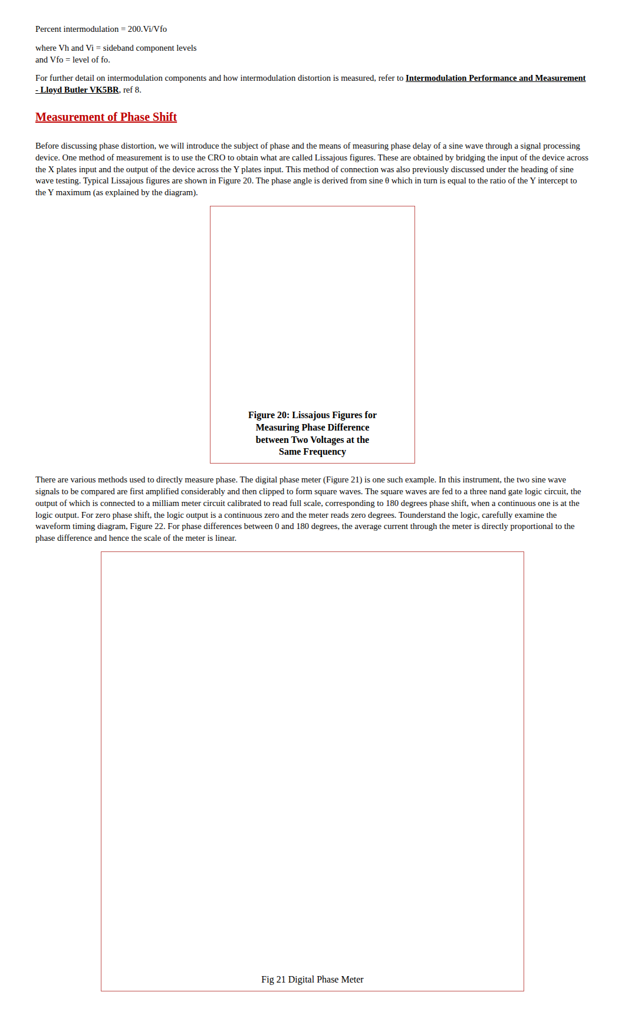Percent intermodulation = 200.Vi/Vfo
where Vh and Vi = sideband component levels
and Vfo = level of fo.
For further detail on intermodulation components and how intermodulation distortion is measured, refer to Intermodulation Performance and Measurement - Lloyd Butler VK5BR, ref 8.
Measurement of Phase Shift
Before discussing phase distortion, we will introduce the subject of phase and the means of measuring phase delay of a sine wave through a signal processing device. One method of measurement is to use the CRO to obtain what are called Lissajous figures. These are obtained by bridging the input of the device across the X plates input and the output of the device across the Y plates input. This method of connection was also previously discussed under the heading of sine wave testing. Typical Lissajous figures are shown in Figure 20. The phase angle is derived from sine θ which in turn is equal to the ratio of the Y intercept to the Y maximum (as explained by the diagram).
Figure 20: Lissajous Figures for
Measuring Phase Difference
between Two Voltages at the
Same Frequency
There are various methods used to directly measure phase. The digital phase meter (Figure 21) is one such example. In this instrument, the two sine wave signals to be compared are first amplified considerably and then clipped to form square waves. The square waves are fed to a three nand gate logic circuit, the output of which is connected to a milliam meter circuit calibrated to read full scale, corresponding to 180 degrees phase shift, when a continuous one is at the logic output. For zero phase shift, the logic output is a continuous zero and the meter reads zero degrees. Tounderstand the logic, carefully examine the waveform timing diagram, Figure 22. For phase differences between 0 and 180 degrees, the average current through the meter is directly proportional to the phase difference and hence the scale of the meter is linear.
Fig 21 Digital Phase Meter